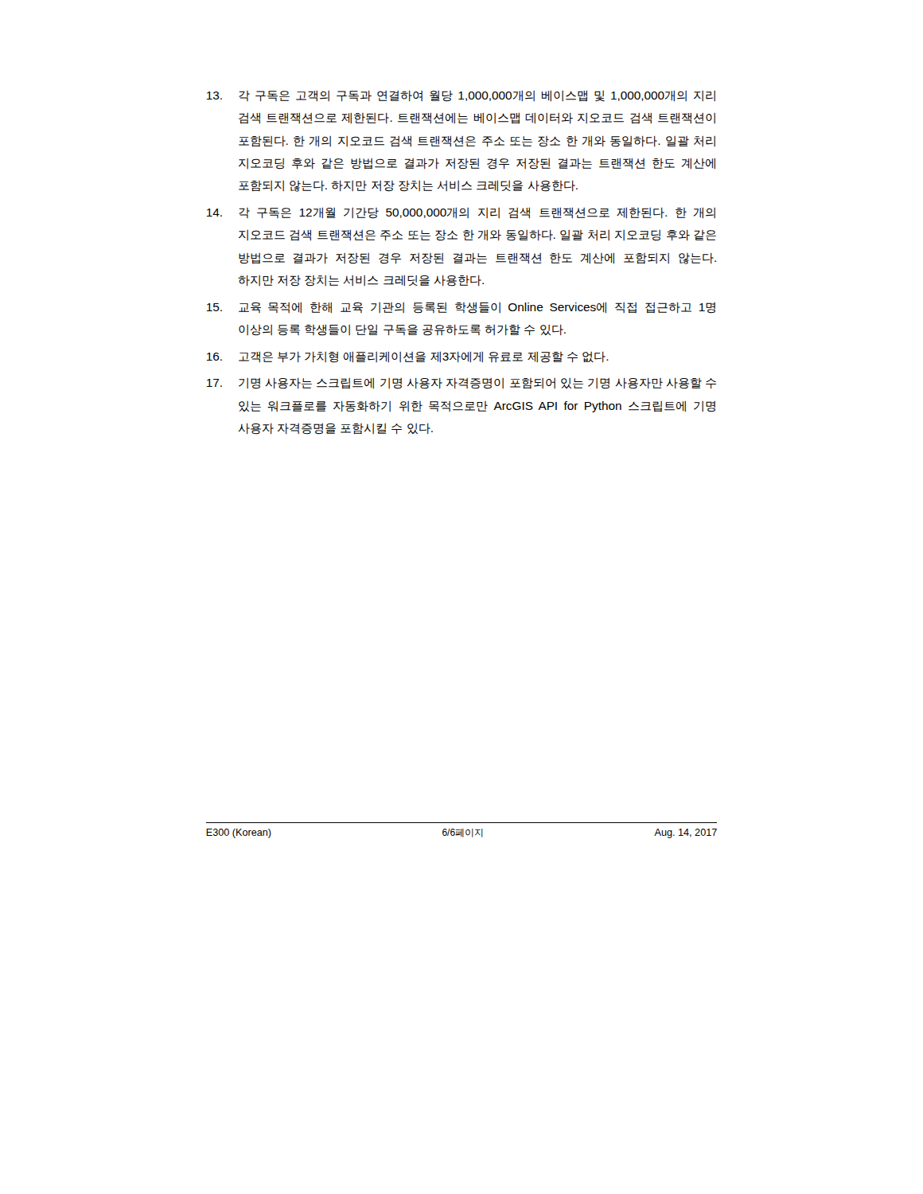13. 각 구독은 고객의 구독과 연결하여 월당 1,000,000개의 베이스맵 및 1,000,000개의 지리 검색 트랜잭션으로 제한된다. 트랜잭션에는 베이스맵 데이터와 지오코드 검색 트랜잭션이 포함된다. 한 개의 지오코드 검색 트랜잭션은 주소 또는 장소 한 개와 동일하다. 일괄 처리 지오코딩 후와 같은 방법으로 결과가 저장된 경우 저장된 결과는 트랜잭션 한도 계산에 포함되지 않는다. 하지만 저장 장치는 서비스 크레딧을 사용한다.
14. 각 구독은 12개월 기간당 50,000,000개의 지리 검색 트랜잭션으로 제한된다. 한 개의 지오코드 검색 트랜잭션은 주소 또는 장소 한 개와 동일하다. 일괄 처리 지오코딩 후와 같은 방법으로 결과가 저장된 경우 저장된 결과는 트랜잭션 한도 계산에 포함되지 않는다. 하지만 저장 장치는 서비스 크레딧을 사용한다.
15. 교육 목적에 한해 교육 기관의 등록된 학생들이 Online Services에 직접 접근하고 1명 이상의 등록 학생들이 단일 구독을 공유하도록 허가할 수 있다.
16. 고객은 부가 가치형 애플리케이션을 제3자에게 유료로 제공할 수 없다.
17. 기명 사용자는 스크립트에 기명 사용자 자격증명이 포함되어 있는 기명 사용자만 사용할 수 있는 워크플로를 자동화하기 위한 목적으로만 ArcGIS API for Python 스크립트에 기명 사용자 자격증명을 포함시킬 수 있다.
E300 (Korean)
6/6페이지
Aug. 14, 2017